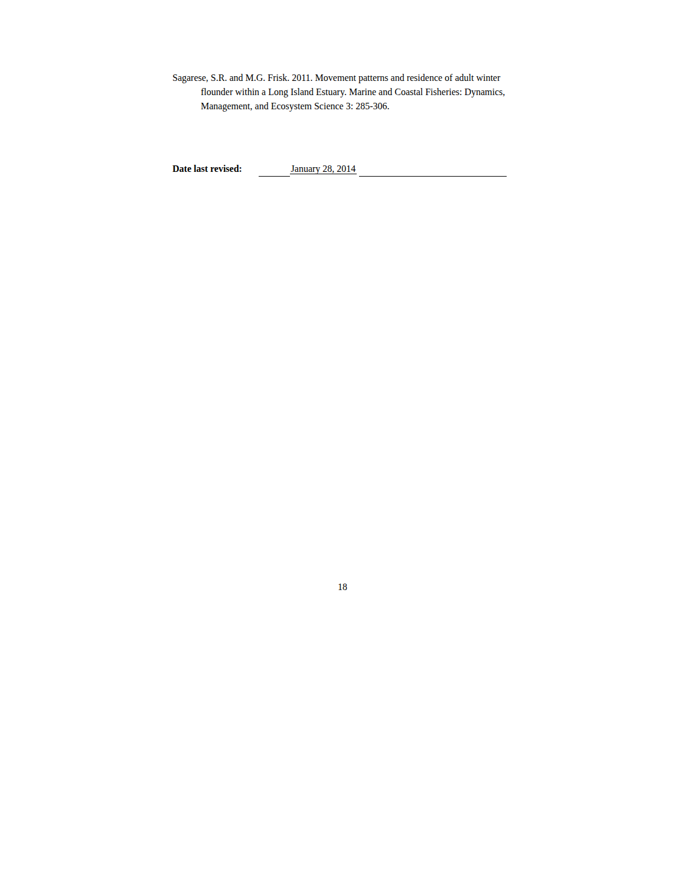Sagarese, S.R. and M.G. Frisk. 2011. Movement patterns and residence of adult winter flounder within a Long Island Estuary. Marine and Coastal Fisheries: Dynamics, Management, and Ecosystem Science 3: 285-306.
Date last revised: January 28, 2014
18